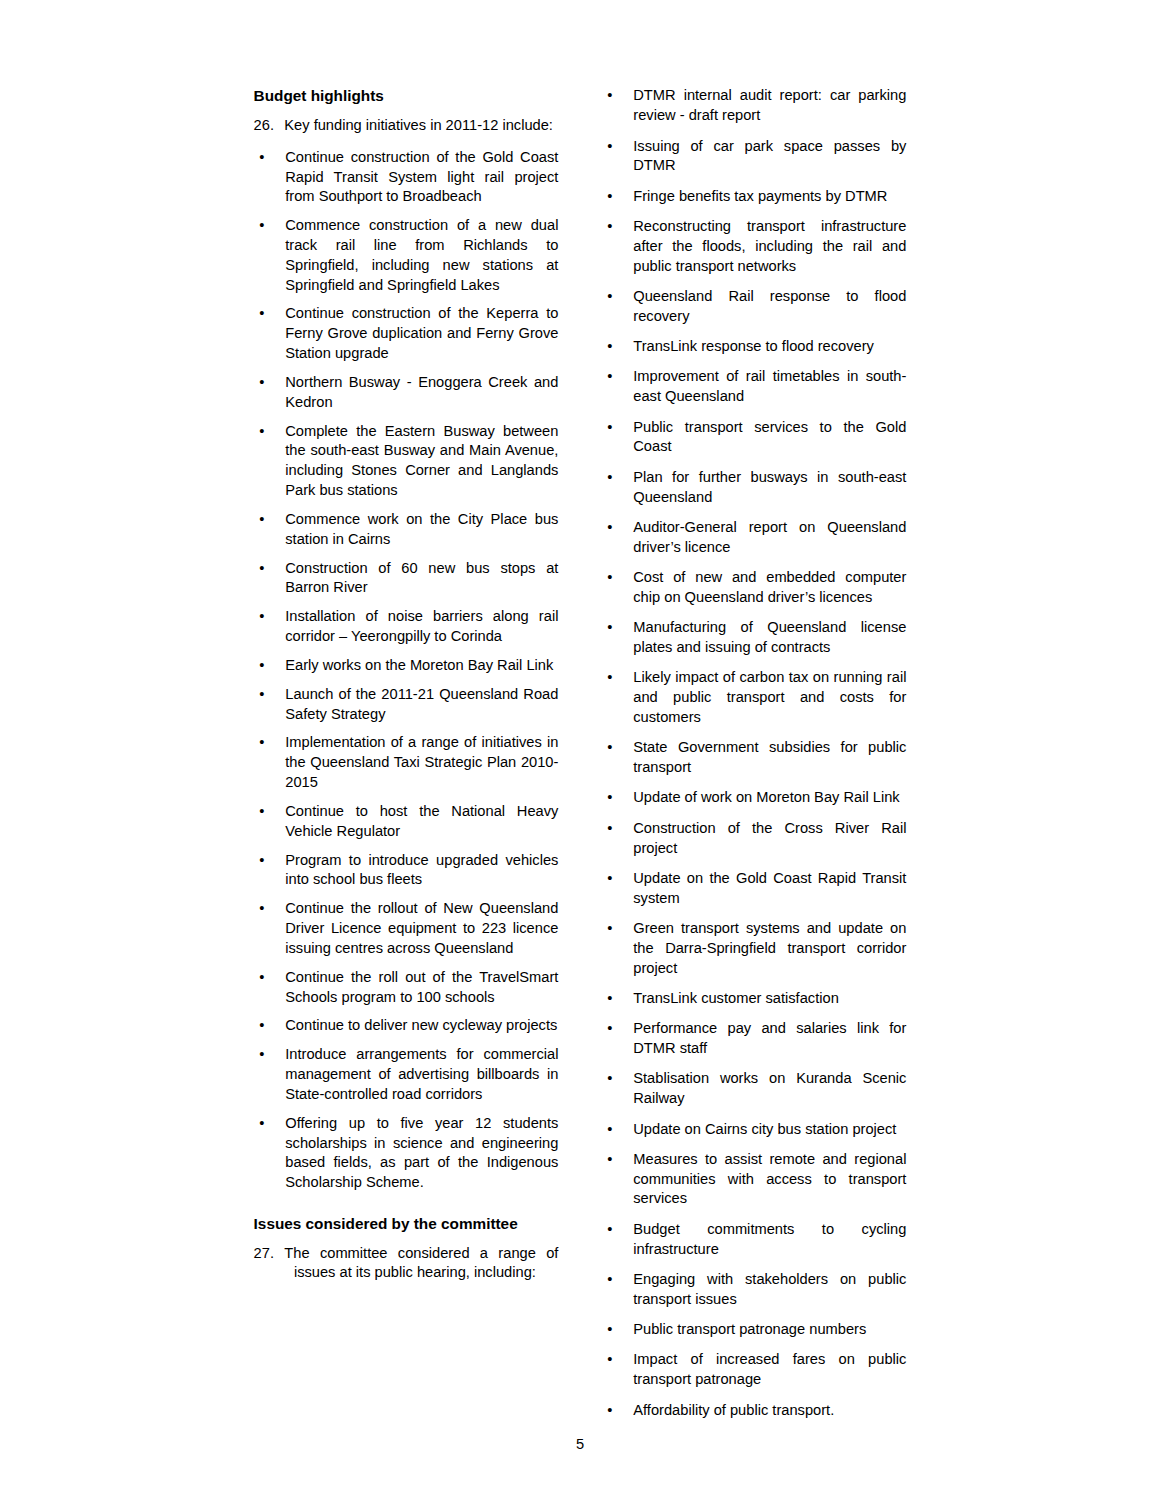Budget highlights
26. Key funding initiatives in 2011-12 include:
Continue construction of the Gold Coast Rapid Transit System light rail project from Southport to Broadbeach
Commence construction of a new dual track rail line from Richlands to Springfield, including new stations at Springfield and Springfield Lakes
Continue construction of the Keperra to Ferny Grove duplication and Ferny Grove Station upgrade
Northern Busway - Enoggera Creek and Kedron
Complete the Eastern Busway between the south-east Busway and Main Avenue, including Stones Corner and Langlands Park bus stations
Commence work on the City Place bus station in Cairns
Construction of 60 new bus stops at Barron River
Installation of noise barriers along rail corridor – Yeerongpilly to Corinda
Early works on the Moreton Bay Rail Link
Launch of the 2011-21 Queensland Road Safety Strategy
Implementation of a range of initiatives in the Queensland Taxi Strategic Plan 2010-2015
Continue to host the National Heavy Vehicle Regulator
Program to introduce upgraded vehicles into school bus fleets
Continue the rollout of New Queensland Driver Licence equipment to 223 licence issuing centres across Queensland
Continue the roll out of the TravelSmart Schools program to 100 schools
Continue to deliver new cycleway projects
Introduce arrangements for commercial management of advertising billboards in State-controlled road corridors
Offering up to five year 12 students scholarships in science and engineering based fields, as part of the Indigenous Scholarship Scheme.
Issues considered by the committee
27. The committee considered a range of issues at its public hearing, including:
DTMR internal audit report: car parking review - draft report
Issuing of car park space passes by DTMR
Fringe benefits tax payments by DTMR
Reconstructing transport infrastructure after the floods, including the rail and public transport networks
Queensland Rail response to flood recovery
TransLink response to flood recovery
Improvement of rail timetables in south-east Queensland
Public transport services to the Gold Coast
Plan for further busways in south-east Queensland
Auditor-General report on Queensland driver’s licence
Cost of new and embedded computer chip on Queensland driver’s licences
Manufacturing of Queensland license plates and issuing of contracts
Likely impact of carbon tax on running rail and public transport and costs for customers
State Government subsidies for public transport
Update of work on Moreton Bay Rail Link
Construction of the Cross River Rail project
Update on the Gold Coast Rapid Transit system
Green transport systems and update on the Darra-Springfield transport corridor project
TransLink customer satisfaction
Performance pay and salaries link for DTMR staff
Stablisation works on Kuranda Scenic Railway
Update on Cairns city bus station project
Measures to assist remote and regional communities with access to transport services
Budget commitments to cycling infrastructure
Engaging with stakeholders on public transport issues
Public transport patronage numbers
Impact of increased fares on public transport patronage
Affordability of public transport.
5